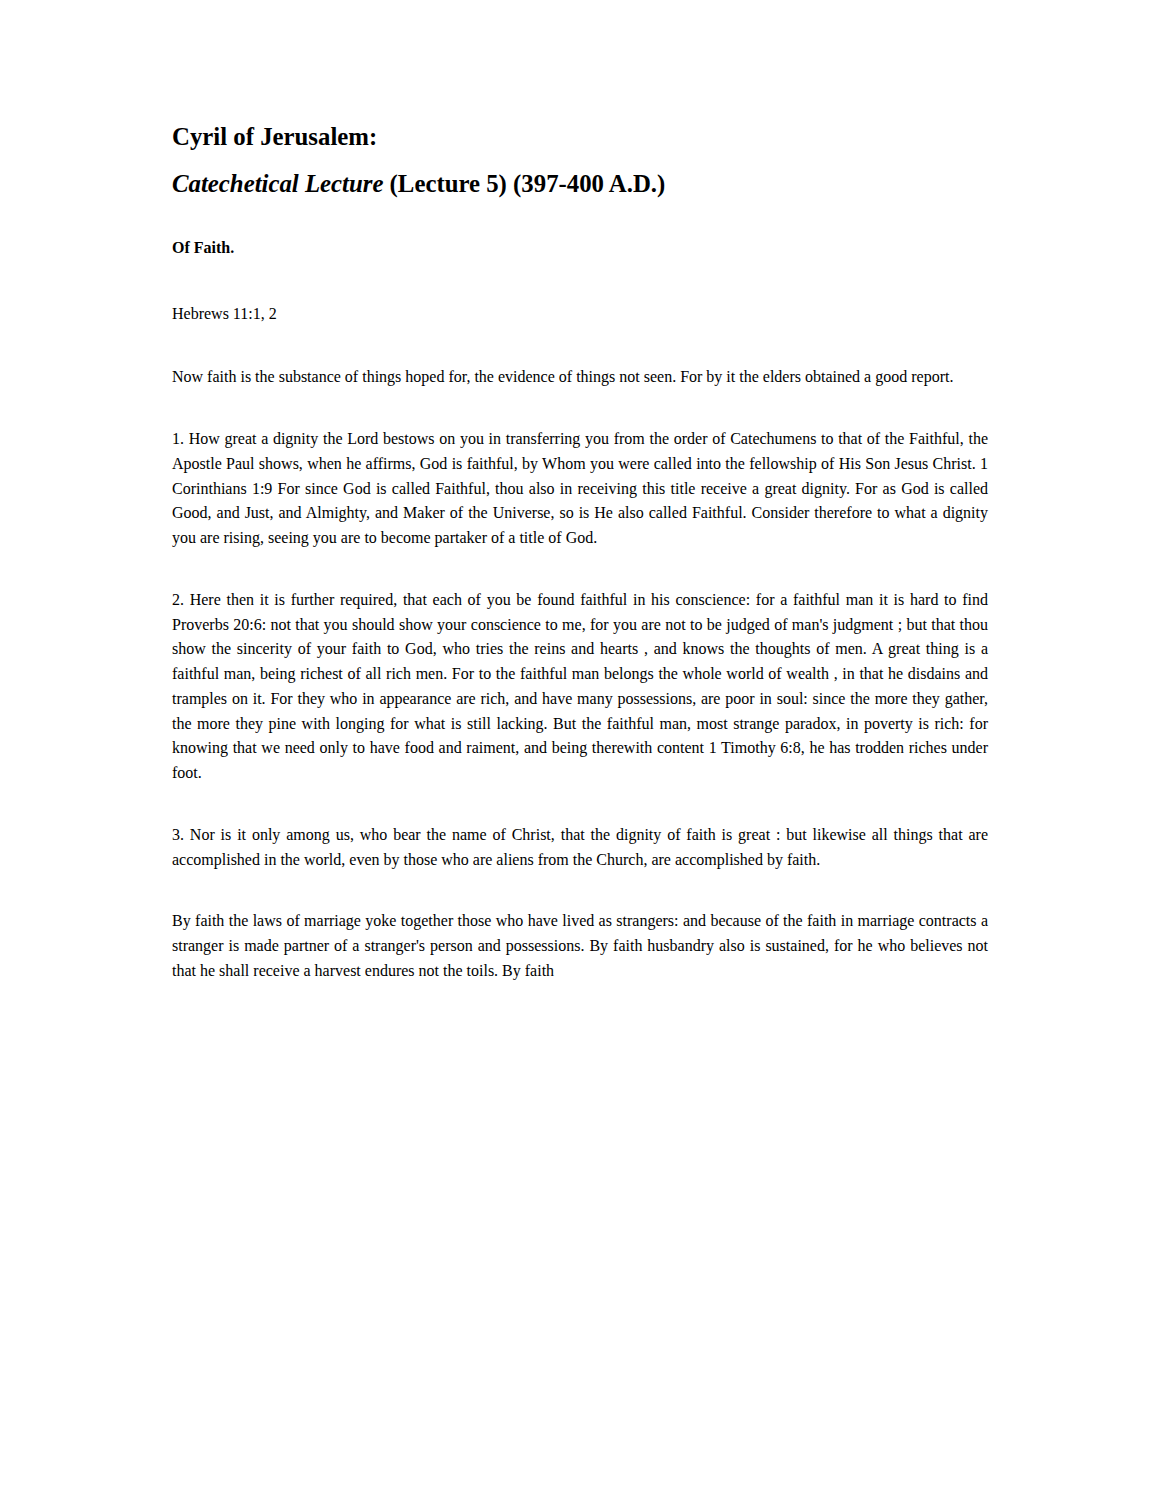Cyril of Jerusalem: Catechetical Lecture (Lecture 5) (397-400 A.D.)
Of Faith.
Hebrews 11:1, 2
Now faith is the substance of things hoped for, the evidence of things not seen. For by it the elders obtained a good report.
1. How great a dignity the Lord bestows on you in transferring you from the order of Catechumens to that of the Faithful, the Apostle Paul shows, when he affirms, God is faithful, by Whom you were called into the fellowship of His Son Jesus Christ. 1 Corinthians 1:9 For since God is called Faithful, thou also in receiving this title receive a great dignity. For as God is called Good, and Just, and Almighty, and Maker of the Universe, so is He also called Faithful. Consider therefore to what a dignity you are rising, seeing you are to become partaker of a title of God.
2. Here then it is further required, that each of you be found faithful in his conscience: for a faithful man it is hard to find Proverbs 20:6: not that you should show your conscience to me, for you are not to be judged of man's judgment ; but that thou show the sincerity of your faith to God, who tries the reins and hearts , and knows the thoughts of men. A great thing is a faithful man, being richest of all rich men. For to the faithful man belongs the whole world of wealth , in that he disdains and tramples on it. For they who in appearance are rich, and have many possessions, are poor in soul: since the more they gather, the more they pine with longing for what is still lacking. But the faithful man, most strange paradox, in poverty is rich: for knowing that we need only to have food and raiment, and being therewith content 1 Timothy 6:8, he has trodden riches under foot.
3. Nor is it only among us, who bear the name of Christ, that the dignity of faith is great : but likewise all things that are accomplished in the world, even by those who are aliens from the Church, are accomplished by faith.
By faith the laws of marriage yoke together those who have lived as strangers: and because of the faith in marriage contracts a stranger is made partner of a stranger's person and possessions. By faith husbandry also is sustained, for he who believes not that he shall receive a harvest endures not the toils. By faith